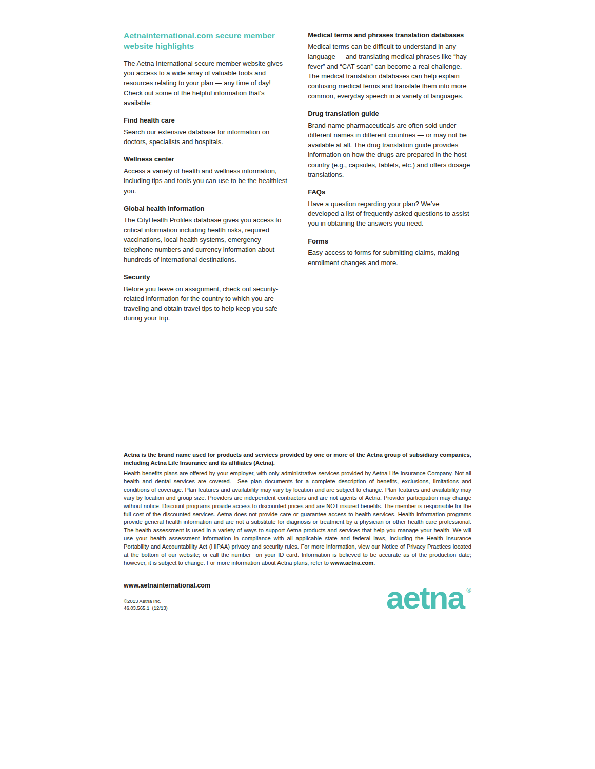Aetnainternational.com secure member website highlights
The Aetna International secure member website gives you access to a wide array of valuable tools and resources relating to your plan — any time of day! Check out some of the helpful information that’s available:
Find health care
Search our extensive database for information on doctors, specialists and hospitals.
Wellness center
Access a variety of health and wellness information, including tips and tools you can use to be the healthiest you.
Global health information
The CityHealth Profiles database gives you access to critical information including health risks, required vaccinations, local health systems, emergency telephone numbers and currency information about hundreds of international destinations.
Security
Before you leave on assignment, check out security-related information for the country to which you are traveling and obtain travel tips to help keep you safe during your trip.
Medical terms and phrases translation databases
Medical terms can be difficult to understand in any language — and translating medical phrases like “hay fever” and “CAT scan” can become a real challenge. The medical translation databases can help explain confusing medical terms and translate them into more common, everyday speech in a variety of languages.
Drug translation guide
Brand-name pharmaceuticals are often sold under different names in different countries — or may not be available at all. The drug translation guide provides information on how the drugs are prepared in the host country (e.g., capsules, tablets, etc.) and offers dosage translations.
FAQs
Have a question regarding your plan? We’ve developed a list of frequently asked questions to assist you in obtaining the answers you need.
Forms
Easy access to forms for submitting claims, making enrollment changes and more.
Aetna is the brand name used for products and services provided by one or more of the Aetna group of subsidiary companies, including Aetna Life Insurance and its affiliates (Aetna).
Health benefits plans are offered by your employer, with only administrative services provided by Aetna Life Insurance Company. Not all health and dental services are covered. See plan documents for a complete description of benefits, exclusions, limitations and conditions of coverage. Plan features and availability may vary by location and are subject to change. Plan features and availability may vary by location and group size. Providers are independent contractors and are not agents of Aetna. Provider participation may change without notice. Discount programs provide access to discounted prices and are NOT insured benefits. The member is responsible for the full cost of the discounted services. Aetna does not provide care or guarantee access to health services. Health information programs provide general health information and are not a substitute for diagnosis or treatment by a physician or other health care professional. The health assessment is used in a variety of ways to support Aetna products and services that help you manage your health. We will use your health assessment information in compliance with all applicable state and federal laws, including the Health Insurance Portability and Accountability Act (HIPAA) privacy and security rules. For more information, view our Notice of Privacy Practices located at the bottom of our website; or call the number on your ID card. Information is believed to be accurate as of the production date; however, it is subject to change. For more information about Aetna plans, refer to www.aetna.com.
www.aetnainternational.com
©2013 Aetna Inc.
46.03.565.1 (12/13)
aetna®